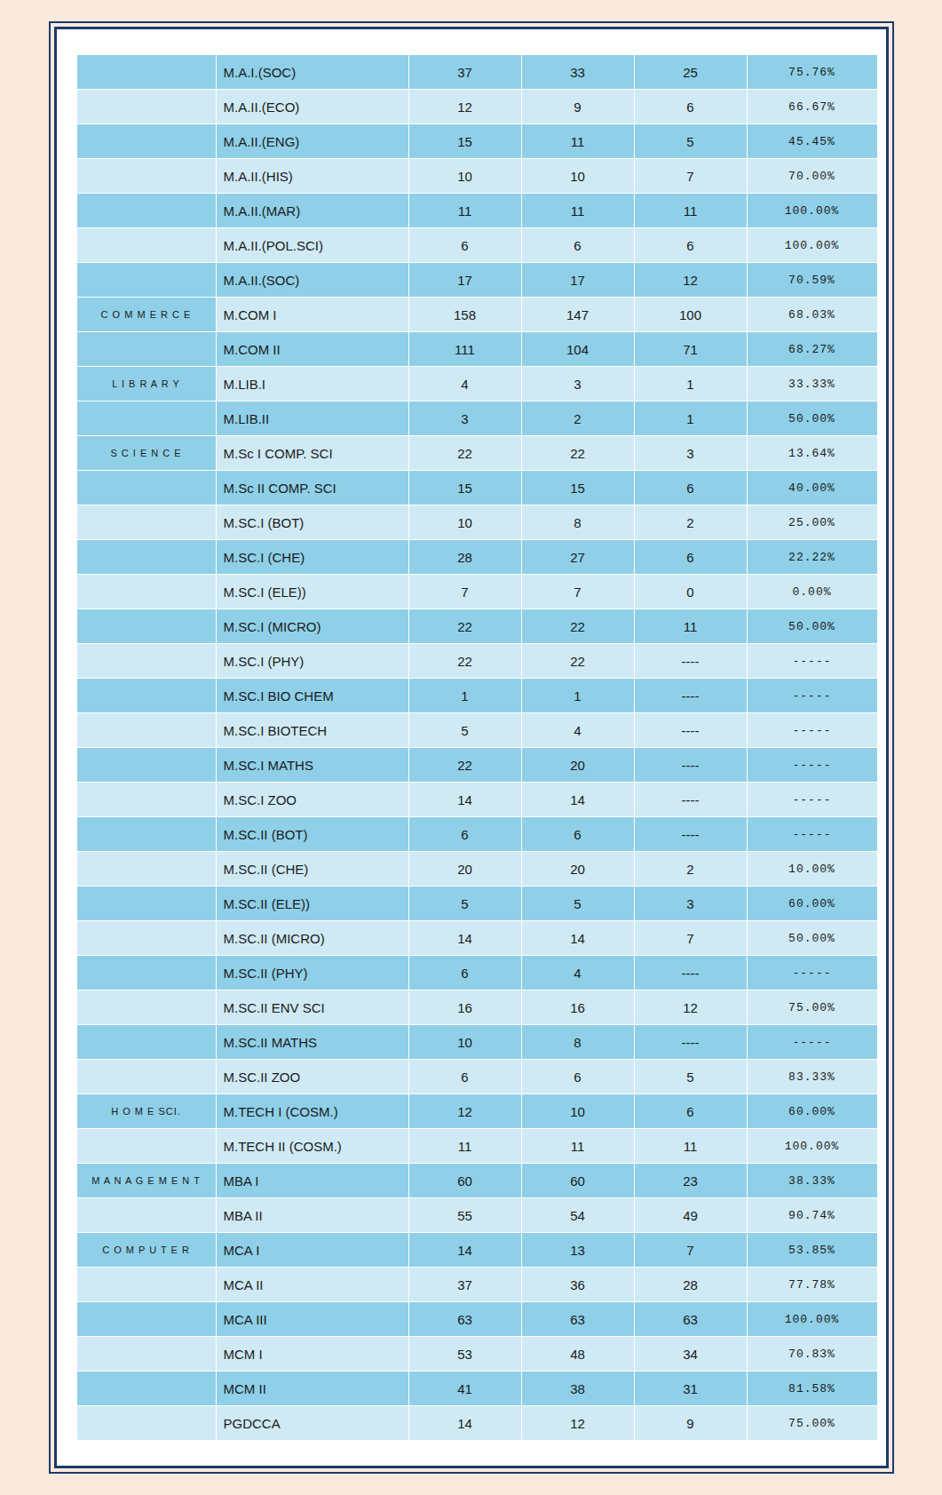| | M.A.I.(SOC) | 37 | 33 | 25 | 75.76% |
| | M.A.II.(ECO) | 12 | 9 | 6 | 66.67% |
| | M.A.II.(ENG) | 15 | 11 | 5 | 45.45% |
| | M.A.II.(HIS) | 10 | 10 | 7 | 70.00% |
| | M.A.II.(MAR) | 11 | 11 | 11 | 100.00% |
| | M.A.II.(POL.SCI) | 6 | 6 | 6 | 100.00% |
| | M.A.II.(SOC) | 17 | 17 | 12 | 70.59% |
| C O M M E R C E | M.COM I | 158 | 147 | 100 | 68.03% |
| | M.COM II | 111 | 104 | 71 | 68.27% |
| L I B R A R Y | M.LIB.I | 4 | 3 | 1 | 33.33% |
| | M.LIB.II | 3 | 2 | 1 | 50.00% |
| S C I E N C E | M.Sc I COMP. SCI | 22 | 22 | 3 | 13.64% |
| | M.Sc II COMP. SCI | 15 | 15 | 6 | 40.00% |
| | M.SC.I (BOT) | 10 | 8 | 2 | 25.00% |
| | M.SC.I (CHE) | 28 | 27 | 6 | 22.22% |
| | M.SC.I (ELE)) | 7 | 7 | 0 | 0.00% |
| | M.SC.I (MICRO) | 22 | 22 | 11 | 50.00% |
| | M.SC.I (PHY) | 22 | 22 | ---- | ----- |
| | M.SC.I BIO CHEM | 1 | 1 | ---- | ----- |
| | M.SC.I BIOTECH | 5 | 4 | ---- | ----- |
| | M.SC.I MATHS | 22 | 20 | ---- | ----- |
| | M.SC.I ZOO | 14 | 14 | ---- | ----- |
| | M.SC.II (BOT) | 6 | 6 | ---- | ----- |
| | M.SC.II (CHE) | 20 | 20 | 2 | 10.00% |
| | M.SC.II (ELE)) | 5 | 5 | 3 | 60.00% |
| | M.SC.II (MICRO) | 14 | 14 | 7 | 50.00% |
| | M.SC.II (PHY) | 6 | 4 | ---- | ----- |
| | M.SC.II ENV SCI | 16 | 16 | 12 | 75.00% |
| | M.SC.II MATHS | 10 | 8 | ---- | ----- |
| | M.SC.II ZOO | 6 | 6 | 5 | 83.33% |
| H O M E SCI. | M.TECH I (COSM.) | 12 | 10 | 6 | 60.00% |
| | M.TECH II (COSM.) | 11 | 11 | 11 | 100.00% |
| M A N A G E M E N T | MBA I | 60 | 60 | 23 | 38.33% |
| | MBA II | 55 | 54 | 49 | 90.74% |
| C O M P U T E R | MCA I | 14 | 13 | 7 | 53.85% |
| | MCA II | 37 | 36 | 28 | 77.78% |
| | MCA III | 63 | 63 | 63 | 100.00% |
| | MCM I | 53 | 48 | 34 | 70.83% |
| | MCM II | 41 | 38 | 31 | 81.58% |
| | PGDCCA | 14 | 12 | 9 | 75.00% |